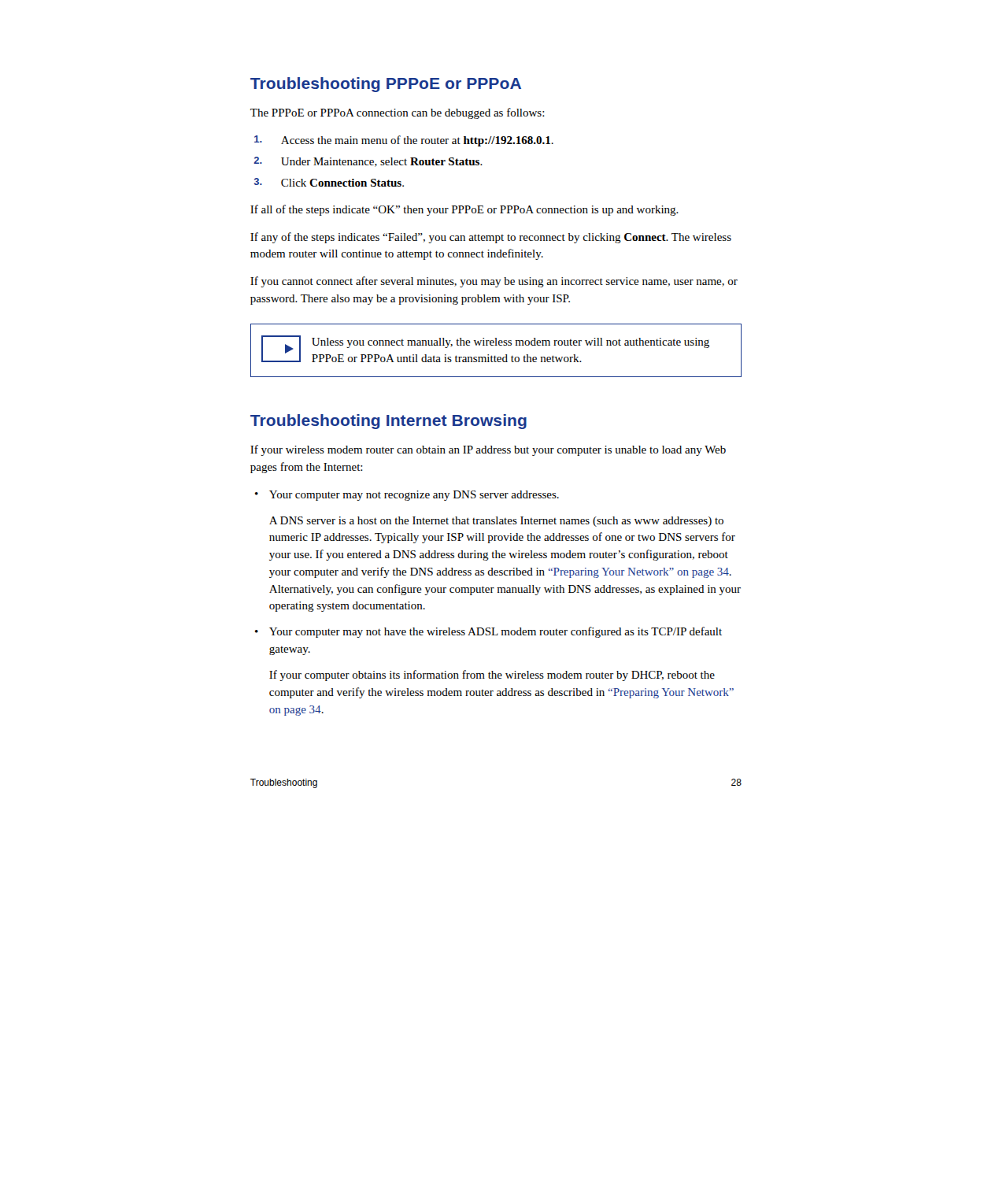Troubleshooting PPPoE or PPPoA
The PPPoE or PPPoA connection can be debugged as follows:
Access the main menu of the router at http://192.168.0.1.
Under Maintenance, select Router Status.
Click Connection Status.
If all of the steps indicate “OK” then your PPPoE or PPPoA connection is up and working.
If any of the steps indicates “Failed”, you can attempt to reconnect by clicking Connect. The wireless modem router will continue to attempt to connect indefinitely.
If you cannot connect after several minutes, you may be using an incorrect service name, user name, or password. There also may be a provisioning problem with your ISP.
Unless you connect manually, the wireless modem router will not authenticate using PPPoE or PPPoA until data is transmitted to the network.
Troubleshooting Internet Browsing
If your wireless modem router can obtain an IP address but your computer is unable to load any Web pages from the Internet:
Your computer may not recognize any DNS server addresses.
A DNS server is a host on the Internet that translates Internet names (such as www addresses) to numeric IP addresses. Typically your ISP will provide the addresses of one or two DNS servers for your use. If you entered a DNS address during the wireless modem router’s configuration, reboot your computer and verify the DNS address as described in “Preparing Your Network” on page 34. Alternatively, you can configure your computer manually with DNS addresses, as explained in your operating system documentation.
Your computer may not have the wireless ADSL modem router configured as its TCP/IP default gateway.
If your computer obtains its information from the wireless modem router by DHCP, reboot the computer and verify the wireless modem router address as described in “Preparing Your Network” on page 34.
Troubleshooting 28